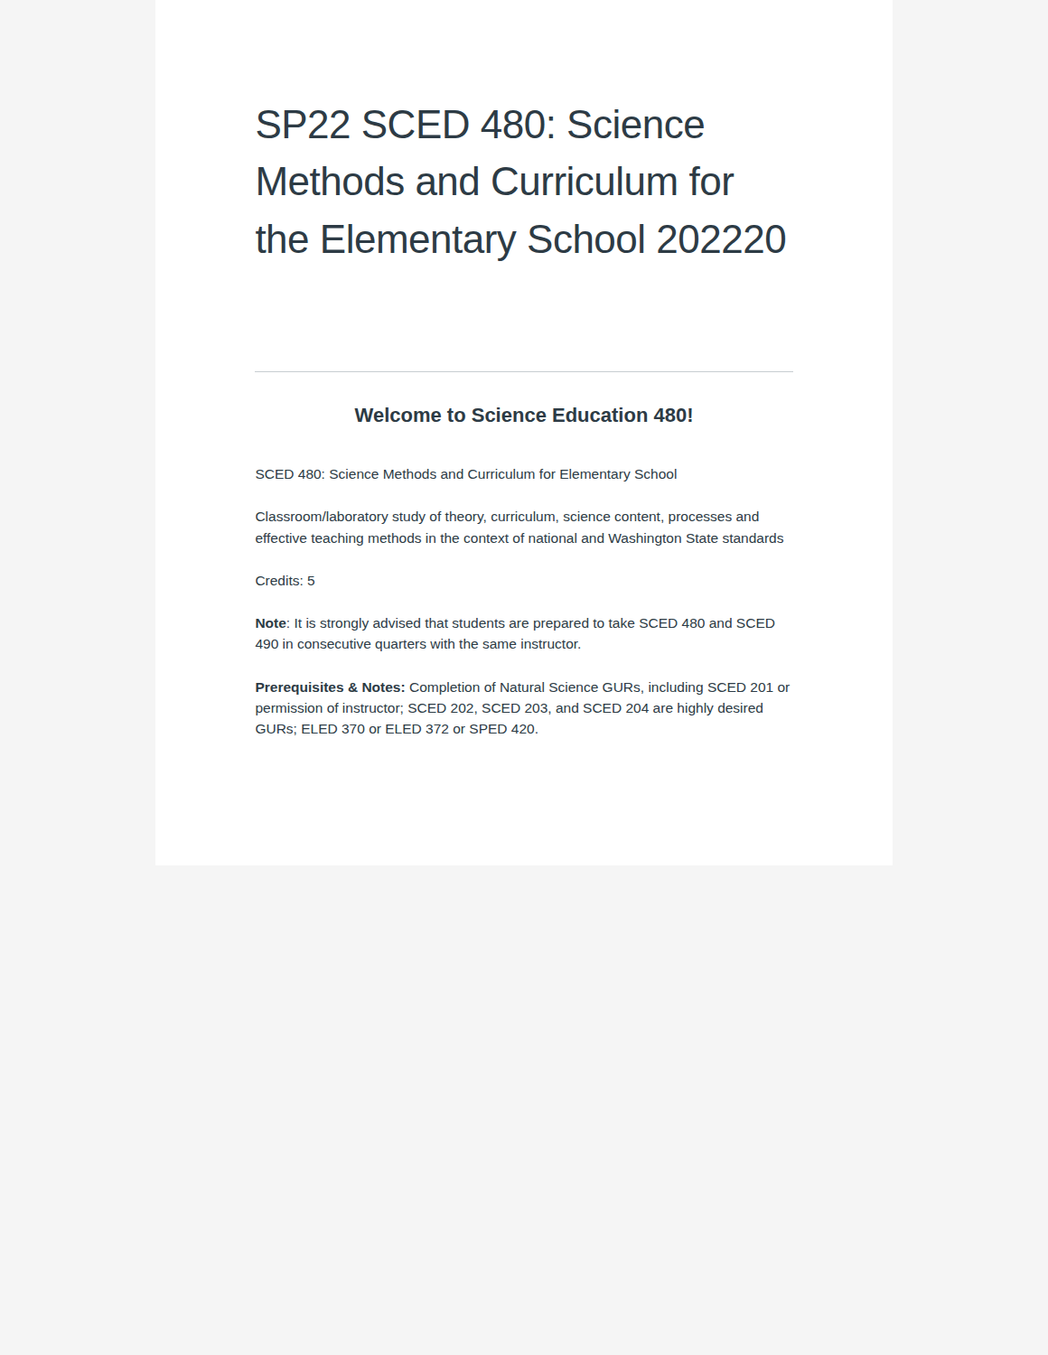SP22 SCED 480: Science Methods and Curriculum for the Elementary School 202220
Welcome to Science Education 480!
SCED 480: Science Methods and Curriculum for Elementary School
Classroom/laboratory study of theory, curriculum, science content, processes and effective teaching methods in the context of national and Washington State standards
Credits: 5
Note: It is strongly advised that students are prepared to take SCED 480 and SCED 490 in consecutive quarters with the same instructor.
Prerequisites & Notes: Completion of Natural Science GURs, including SCED 201 or permission of instructor; SCED 202, SCED 203, and SCED 204 are highly desired GURs; ELED 370 or ELED 372 or SPED 420.